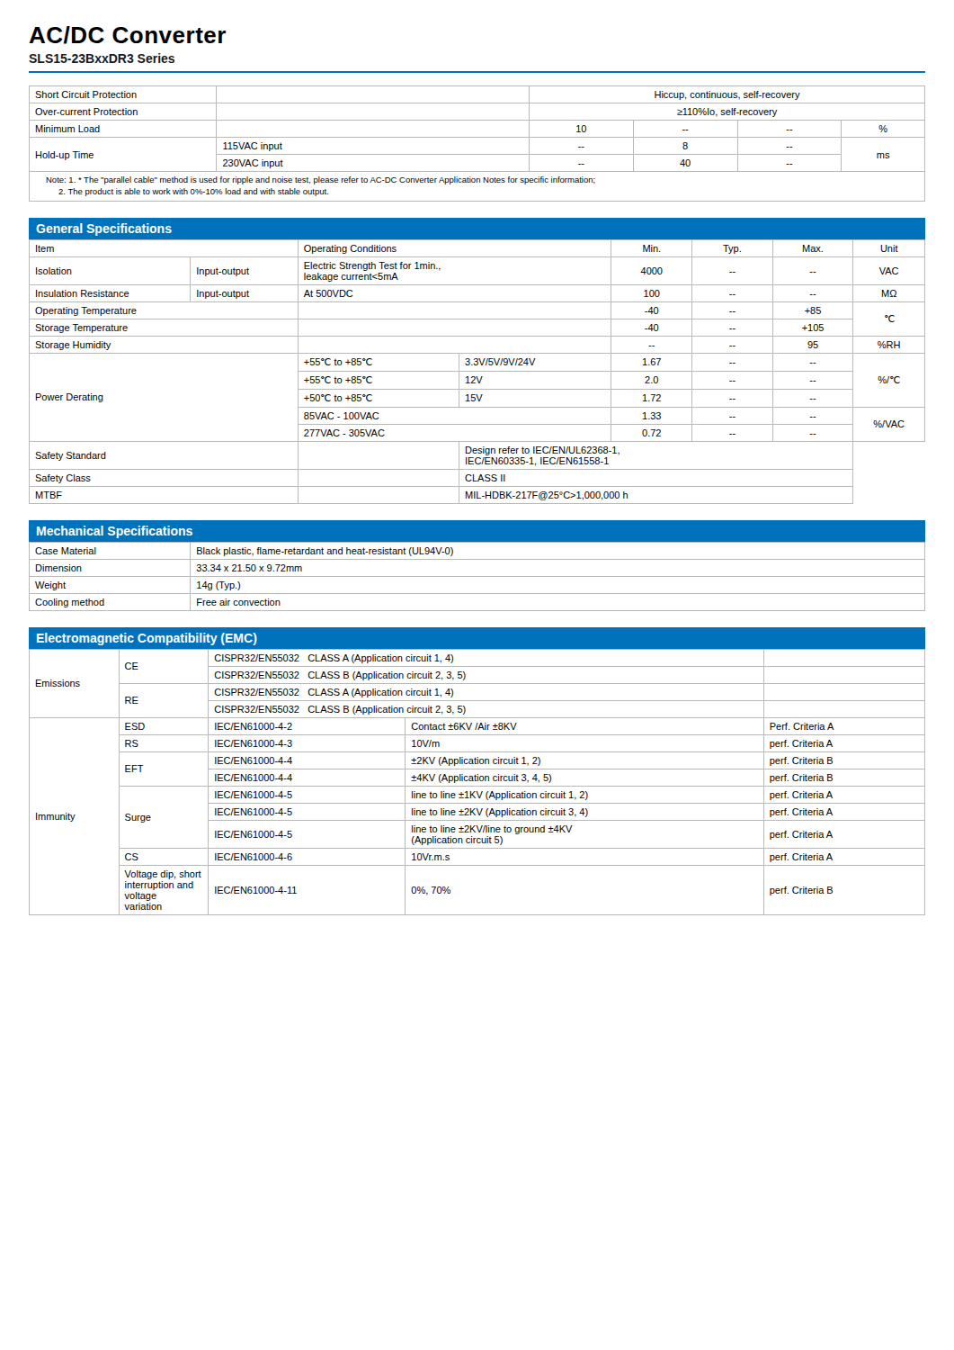AC/DC Converter
SLS15-23BxxDR3 Series
| Short Circuit Protection | | Hiccup, continuous, self-recovery |
| Over-current Protection | | ≥110%Io, self-recovery |
| Minimum Load | | 10 | -- | -- | % |
| Hold-up Time | 115VAC input | -- | 8 | -- | ms |
| 230VAC input | -- | 40 | -- |
Note: 1. * The "parallel cable" method is used for ripple and noise test, please refer to AC-DC Converter Application Notes for specific information; 2. The product is able to work with 0%-10% load and with stable output.
General Specifications
| Item | Operating Conditions | Min. | Typ. | Max. | Unit |
| Isolation | Input-output | Electric Strength Test for 1min., leakage current<5mA | 4000 | -- | -- | VAC |
| Insulation Resistance | Input-output | At 500VDC | 100 | -- | -- | MΩ |
| Operating Temperature | | -40 | -- | +85 | ℃ |
| Storage Temperature | | -40 | -- | +105 |
| Storage Humidity | | -- | -- | 95 | %RH |
| Power Derating | +55℃ to +85℃ | 3.3V/5V/9V/24V | 1.67 | -- | -- | %/℃ |
| +55℃ to +85℃ | 12V | 2.0 | -- | -- |
| +50℃ to +85℃ | 15V | 1.72 | -- | -- |
| 85VAC - 100VAC | 1.33 | -- | -- | %/VAC |
| 277VAC - 305VAC | 0.72 | -- | -- |
| Safety Standard | | Design refer to IEC/EN/UL62368-1, IEC/EN60335-1, IEC/EN61558-1 |
| Safety Class | | CLASS II |
| MTBF | | MIL-HDBK-217F@25°C>1,000,000 h |
Mechanical Specifications
| Case Material | Black plastic, flame-retardant and heat-resistant (UL94V-0) |
| Dimension | 33.34 x 21.50 x 9.72mm |
| Weight | 14g (Typ.) |
| Cooling method | Free air convection |
Electromagnetic Compatibility (EMC)
| Emissions | CE | CISPR32/EN55032 CLASS A (Application circuit 1, 4) | |
| CISPR32/EN55032 CLASS B (Application circuit 2, 3, 5) | |
| RE | CISPR32/EN55032 CLASS A (Application circuit 1, 4) | |
| CISPR32/EN55032 CLASS B (Application circuit 2, 3, 5) | |
| Immunity | ESD | IEC/EN61000-4-2 | Contact ±6KV /Air ±8KV | Perf. Criteria A |
| RS | IEC/EN61000-4-3 | 10V/m | perf. Criteria A |
| EFT | IEC/EN61000-4-4 | ±2KV (Application circuit 1, 2) | perf. Criteria B |
| IEC/EN61000-4-4 | ±4KV (Application circuit 3, 4, 5) | perf. Criteria B |
| Surge | IEC/EN61000-4-5 | line to line ±1KV (Application circuit 1, 2) | perf. Criteria A |
| IEC/EN61000-4-5 | line to line ±2KV (Application circuit 3, 4) | perf. Criteria A |
| IEC/EN61000-4-5 | line to line ±2KV/line to ground ±4KV (Application circuit 5) | perf. Criteria A |
| CS | IEC/EN61000-4-6 | 10Vr.m.s | perf. Criteria A |
| Voltage dip, short interruption and voltage variation | IEC/EN61000-4-11 | 0%, 70% | perf. Criteria B |